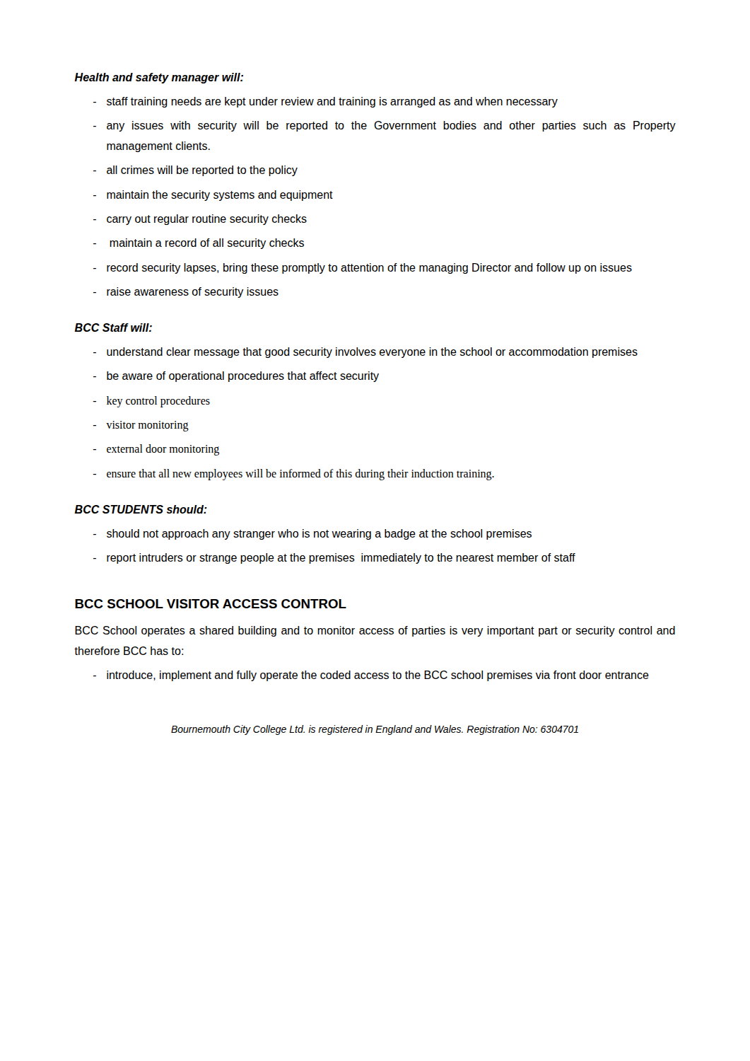Health and safety manager will:
staff training needs are kept under review and training is arranged as and when necessary
any issues with security will be reported to the Government bodies and other parties such as Property management clients.
all crimes will be reported to the policy
maintain the security systems and equipment
carry out regular routine security checks
maintain a record of all security checks
record security lapses, bring these promptly to attention of the managing Director and follow up on issues
raise awareness of security issues
BCC Staff will:
understand clear message that good security involves everyone in the school or accommodation premises
be aware of operational procedures that affect security
key control procedures
visitor monitoring
external door monitoring
ensure that all new employees will be informed of this during their induction training.
BCC STUDENTS should:
should not approach any stranger who is not wearing a badge at the school premises
report intruders or strange people at the premises immediately to the nearest member of staff
BCC SCHOOL VISITOR ACCESS CONTROL
BCC School operates a shared building and to monitor access of parties is very important part or security control and therefore BCC has to:
introduce, implement and fully operate the coded access to the BCC school premises via front door entrance
Bournemouth City College Ltd. is registered in England and Wales. Registration No: 6304701